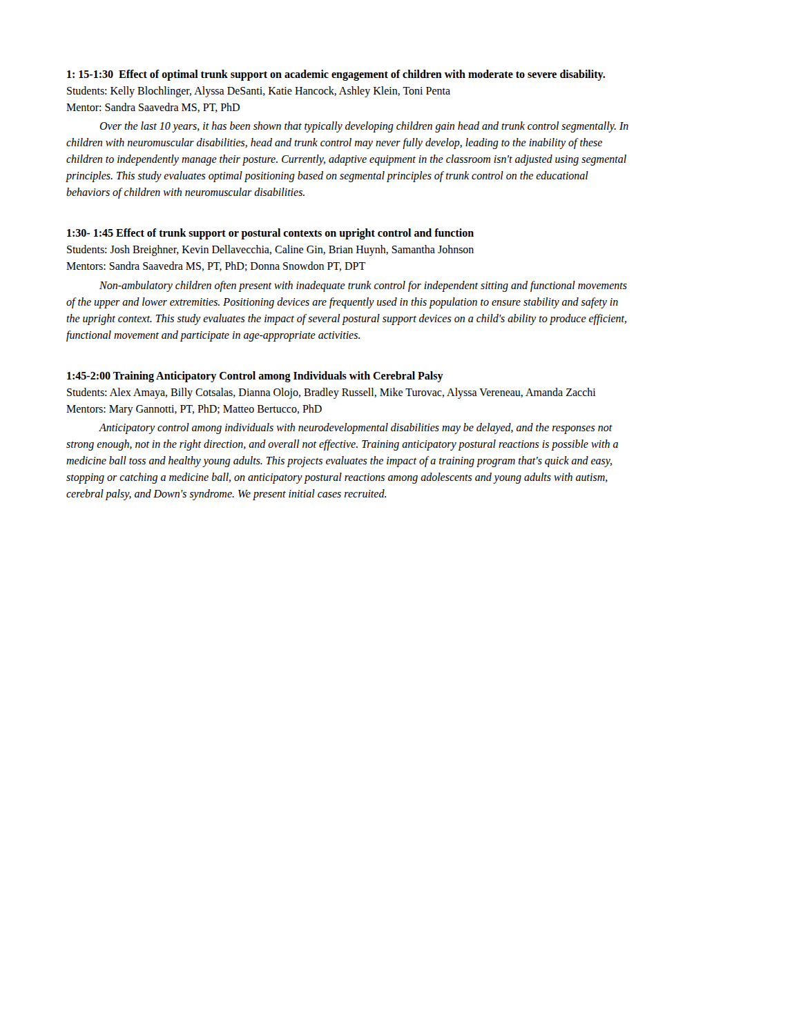1: 15-1:30 Effect of optimal trunk support on academic engagement of children with moderate to severe disability.
Students: Kelly Blochlinger, Alyssa DeSanti, Katie Hancock, Ashley Klein, Toni Penta
Mentor: Sandra Saavedra MS, PT, PhD
Over the last 10 years, it has been shown that typically developing children gain head and trunk control segmentally. In children with neuromuscular disabilities, head and trunk control may never fully develop, leading to the inability of these children to independently manage their posture. Currently, adaptive equipment in the classroom isn't adjusted using segmental principles. This study evaluates optimal positioning based on segmental principles of trunk control on the educational behaviors of children with neuromuscular disabilities.
1:30- 1:45 Effect of trunk support or postural contexts on upright control and function
Students: Josh Breighner, Kevin Dellavecchia, Caline Gin, Brian Huynh, Samantha Johnson
Mentors: Sandra Saavedra MS, PT, PhD; Donna Snowdon PT, DPT
Non-ambulatory children often present with inadequate trunk control for independent sitting and functional movements of the upper and lower extremities. Positioning devices are frequently used in this population to ensure stability and safety in the upright context. This study evaluates the impact of several postural support devices on a child's ability to produce efficient, functional movement and participate in age-appropriate activities.
1:45-2:00 Training Anticipatory Control among Individuals with Cerebral Palsy
Students: Alex Amaya, Billy Cotsalas, Dianna Olojo, Bradley Russell, Mike Turovac, Alyssa Vereneau, Amanda Zacchi
Mentors: Mary Gannotti, PT, PhD; Matteo Bertucco, PhD
Anticipatory control among individuals with neurodevelopmental disabilities may be delayed, and the responses not strong enough, not in the right direction, and overall not effective. Training anticipatory postural reactions is possible with a medicine ball toss and healthy young adults. This projects evaluates the impact of a training program that's quick and easy, stopping or catching a medicine ball, on anticipatory postural reactions among adolescents and young adults with autism, cerebral palsy, and Down's syndrome. We present initial cases recruited.